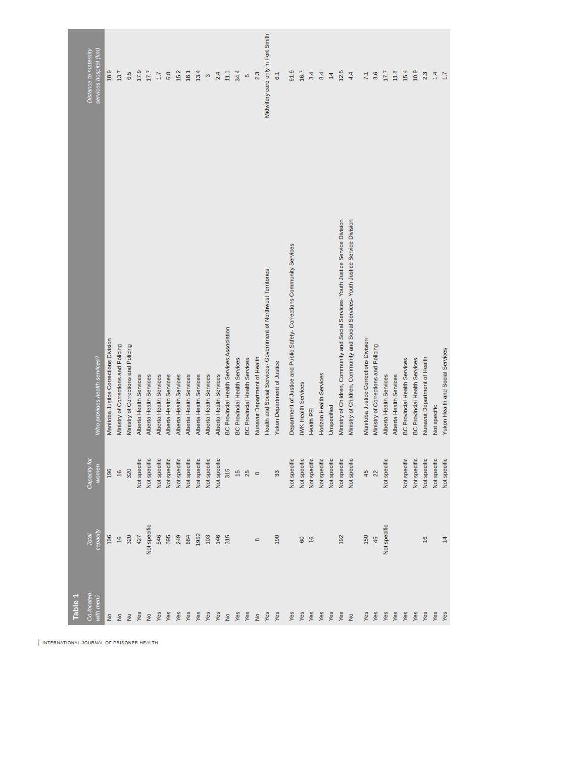Table 1
| Co-located with men? | Total capacity | Capacity for women | Who provides health services? | Distance to maternity services hospital (km) |
| --- | --- | --- | --- | --- |
| No | 196 | 196 | Manitoba Justice Corrections Division | 18.9 |
| No | 16 | 16 | Ministry of Corrections and Policing | 13.7 |
| No | 320 | 320 | Ministry of Corrections and Policing | 6.5 |
| Yes | 427 | Not specific | Alberta Health Services | 17.9 |
| No | Not specific | Not specific | Alberta Health Services | 17.7 |
| Yes | 546 | Not specific | Alberta Health Services | 1.7 |
| Yes | 395 | Not specific | Alberta Health Services | 6.8 |
| Yes | 249 | Not specific | Alberta Health Services | 15.2 |
| Yes | 684 | Not specific | Alberta Health Services | 18.1 |
| Yes | 1952 | Not specific | Alberta Health Services | 13.4 |
| Yes | 103 | Not specific | Alberta Health Services | 3 |
| Yes | 146 | Not specific | Alberta Health Services | 2.4 |
| No | 315 | 315 | BC Provincial Health Services Association | 11.1 |
| Yes | | 15 | BC Provincial Health Services | 34.4 |
| Yes | | 25 | BC Provincial Health Services | 5 |
| No | 8 | 8 | Nunavut Department of Health | 2.3 |
| Yes | | | Health and Social Services- Government of Northwest Territories | Midwifery care only in Fort Smith |
| Yes | 190 | 33 | Yukon Department of Justice | 6.1 |
| Yes | | Not specific | Department of Justice and Public Safety- Corrections Community Services | 91.9 |
| Yes | 60 | Not specific | IWK Health Services | 16.7 |
| Yes | 16 | Not specific | Health PEI | 3.4 |
| Yes | | Not specific | Horizon Health Services | 8.4 |
| Yes | | Not specific | Unspecified | 14 |
| Yes | 192 | Not specific | Ministry of Children, Community and Social Services- Youth Justice Service Division | 12.5 |
| No | | Not specific | Ministry of Children, Community and Social Services- Youth Justice Service Division | 4.4 |
| Yes | 150 | 45 | Manitoba Justice Corrections Division | 7.1 |
| Yes | 45 | 22 | Ministry of Corrections and Policing | 3.6 |
| Yes | Not specific | Not specific | Alberta Health Services | 17.7 |
| Yes | | | Alberta Health Services | 11.8 |
| Yes | | Not specific | BC Provincial Health Services | 15.4 |
| Yes | | Not specific | BC Provincial Health Services | 10.9 |
| Yes | 16 | Not specific | Nunavut Department of Health | 2.3 |
| Yes | | Not specific | Not specific | 1.4 |
| Yes | 14 | Not specific | Yukon Health and Social Services | 1.7 |
International Journal of Prisoner Health